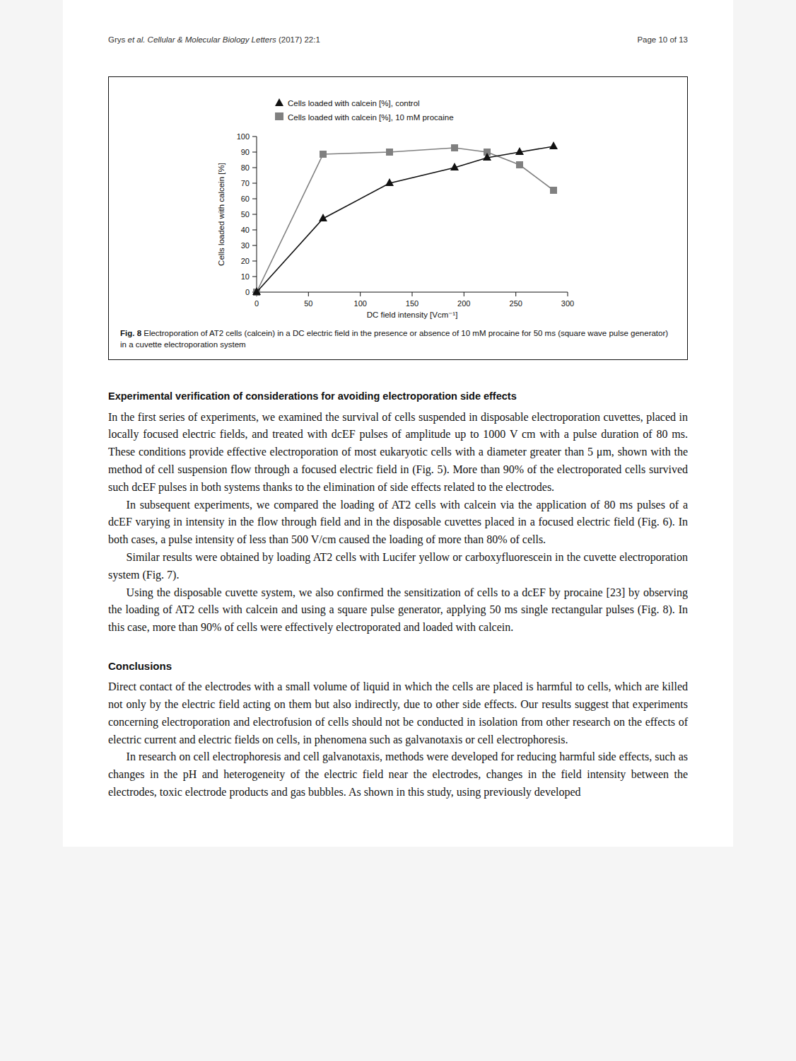Grys et al. Cellular & Molecular Biology Letters (2017) 22:1
Page 10 of 13
Cells loaded with calcein [%], control Cells loaded with calcein [%], 10 mM procaine 0 10 20 30 40 50 60 70 80 90 100 0 50 100 150 200 250 300 DC field intensity [Vcm⁻¹] Cells loaded with calcein [%]
Fig. 8 Electroporation of AT2 cells (calcein) in a DC electric field in the presence or absence of 10 mM procaine for 50 ms (square wave pulse generator) in a cuvette electroporation system
Experimental verification of considerations for avoiding electroporation side effects
In the first series of experiments, we examined the survival of cells suspended in disposable electroporation cuvettes, placed in locally focused electric fields, and treated with dcEF pulses of amplitude up to 1000 V cm with a pulse duration of 80 ms. These conditions provide effective electroporation of most eukaryotic cells with a diameter greater than 5 μm, shown with the method of cell suspension flow through a focused electric field in (Fig. 5). More than 90% of the electroporated cells survived such dcEF pulses in both systems thanks to the elimination of side effects related to the electrodes.
In subsequent experiments, we compared the loading of AT2 cells with calcein via the application of 80 ms pulses of a dcEF varying in intensity in the flow through field and in the disposable cuvettes placed in a focused electric field (Fig. 6). In both cases, a pulse intensity of less than 500 V/cm caused the loading of more than 80% of cells.
Similar results were obtained by loading AT2 cells with Lucifer yellow or carboxyfluorescein in the cuvette electroporation system (Fig. 7).
Using the disposable cuvette system, we also confirmed the sensitization of cells to a dcEF by procaine [23] by observing the loading of AT2 cells with calcein and using a square pulse generator, applying 50 ms single rectangular pulses (Fig. 8). In this case, more than 90% of cells were effectively electroporated and loaded with calcein.
Conclusions
Direct contact of the electrodes with a small volume of liquid in which the cells are placed is harmful to cells, which are killed not only by the electric field acting on them but also indirectly, due to other side effects. Our results suggest that experiments concerning electroporation and electrofusion of cells should not be conducted in isolation from other research on the effects of electric current and electric fields on cells, in phenomena such as galvanotaxis or cell electrophoresis.
In research on cell electrophoresis and cell galvanotaxis, methods were developed for reducing harmful side effects, such as changes in the pH and heterogeneity of the electric field near the electrodes, changes in the field intensity between the electrodes, toxic electrode products and gas bubbles. As shown in this study, using previously developed